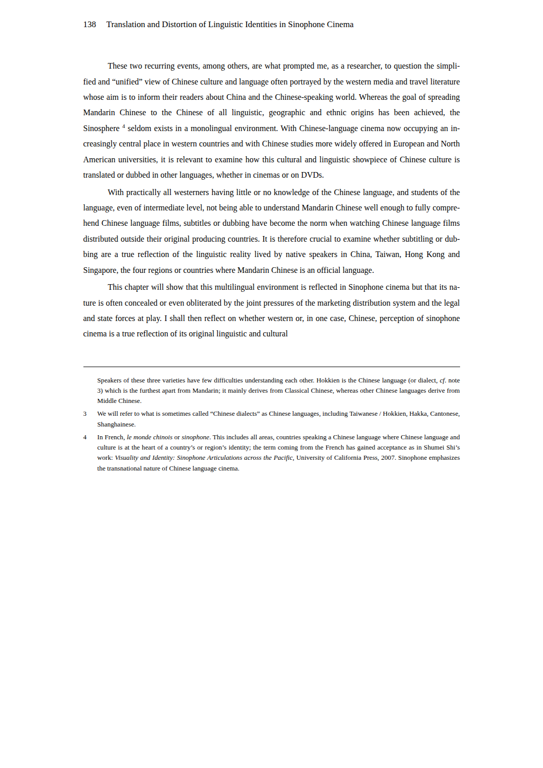138 Translation and Distortion of Linguistic Identities in Sinophone Cinema
These two recurring events, among others, are what prompted me, as a researcher, to question the simplified and “unified” view of Chinese culture and language often portrayed by the western media and travel literature whose aim is to inform their readers about China and the Chinese-speaking world. Whereas the goal of spreading Mandarin Chinese to the Chinese of all linguistic, geographic and ethnic origins has been achieved, the Sinosphere 4 seldom exists in a monolingual environment. With Chinese-language cinema now occupying an increasingly central place in western countries and with Chinese studies more widely offered in European and North American universities, it is relevant to examine how this cultural and linguistic showpiece of Chinese culture is translated or dubbed in other languages, whether in cinemas or on DVDs.
With practically all westerners having little or no knowledge of the Chinese language, and students of the language, even of intermediate level, not being able to understand Mandarin Chinese well enough to fully comprehend Chinese language films, subtitles or dubbing have become the norm when watching Chinese language films distributed outside their original producing countries. It is therefore crucial to examine whether subtitling or dubbing are a true reflection of the linguistic reality lived by native speakers in China, Taiwan, Hong Kong and Singapore, the four regions or countries where Mandarin Chinese is an official language.
This chapter will show that this multilingual environment is reflected in Sinophone cinema but that its nature is often concealed or even obliterated by the joint pressures of the marketing distribution system and the legal and state forces at play. I shall then reflect on whether western or, in one case, Chinese, perception of sinophone cinema is a true reflection of its original linguistic and cultural
Speakers of these three varieties have few difficulties understanding each other. Hokkien is the Chinese language (or dialect, cf. note 3) which is the furthest apart from Mandarin; it mainly derives from Classical Chinese, whereas other Chinese languages derive from Middle Chinese.
3
We will refer to what is sometimes called “Chinese dialects” as Chinese languages, including Taiwanese / Hokkien, Hakka, Cantonese, Shanghainese.
4
In French, le monde chinois or sinophone. This includes all areas, countries speaking a Chinese language where Chinese language and culture is at the heart of a country’s or region’s identity; the term coming from the French has gained acceptance as in Shumei Shi’s work: Visuality and Identity: Sinophone Articulations across the Pacific, University of California Press, 2007. Sinophone emphasizes the transnational nature of Chinese language cinema.